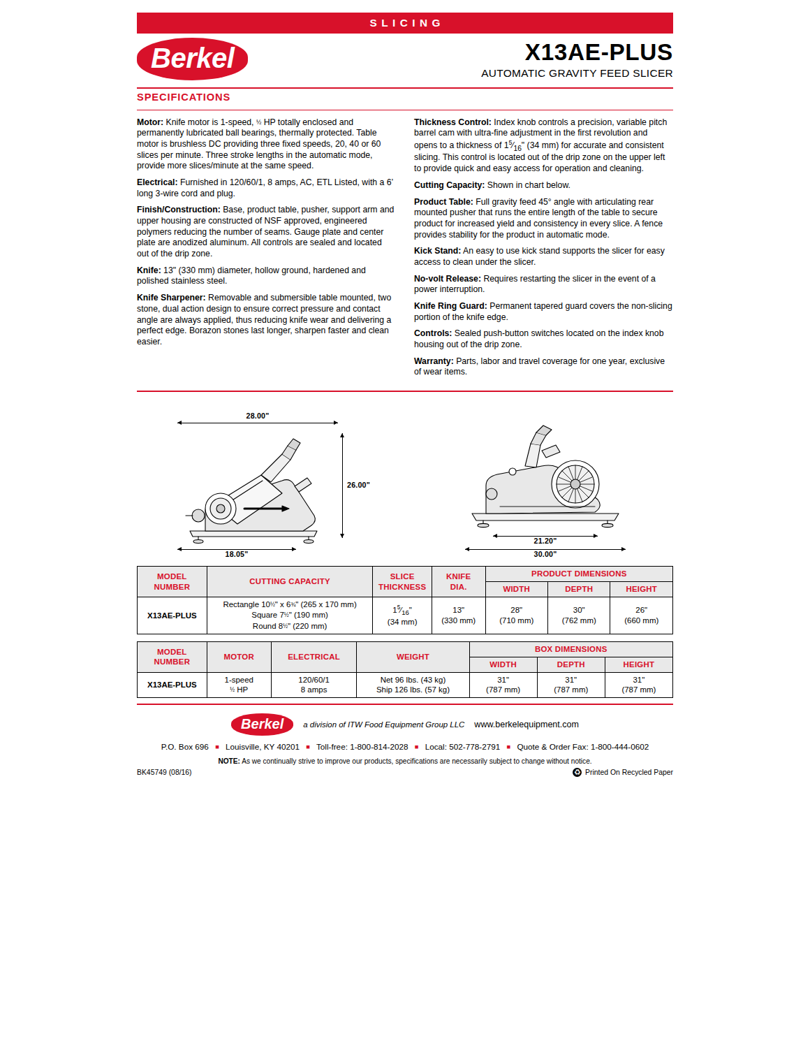SLICING
Berkel
X13AE-PLUS
AUTOMATIC GRAVITY FEED SLICER
SPECIFICATIONS
Motor: Knife motor is 1-speed, ½ HP totally enclosed and permanently lubricated ball bearings, thermally protected. Table motor is brushless DC providing three fixed speeds, 20, 40 or 60 slices per minute. Three stroke lengths in the automatic mode, provide more slices/minute at the same speed.
Electrical: Furnished in 120/60/1, 8 amps, AC, ETL Listed, with a 6’ long 3-wire cord and plug.
Finish/Construction: Base, product table, pusher, support arm and upper housing are constructed of NSF approved, engineered polymers reducing the number of seams. Gauge plate and center plate are anodized aluminum. All controls are sealed and located out of the drip zone.
Knife: 13" (330 mm) diameter, hollow ground, hardened and polished stainless steel.
Knife Sharpener: Removable and submersible table mounted, two stone, dual action design to ensure correct pressure and contact angle are always applied, thus reducing knife wear and delivering a perfect edge. Borazon stones last longer, sharpen faster and clean easier.
Thickness Control: Index knob controls a precision, variable pitch barrel cam with ultra-fine adjustment in the first revolution and opens to a thickness of 15⁄16" (34 mm) for accurate and consistent slicing. This control is located out of the drip zone on the upper left to provide quick and easy access for operation and cleaning.
Cutting Capacity: Shown in chart below.
Product Table: Full gravity feed 45° angle with articulating rear mounted pusher that runs the entire length of the table to secure product for increased yield and consistency in every slice. A fence provides stability for the product in automatic mode.
Kick Stand: An easy to use kick stand supports the slicer for easy access to clean under the slicer.
No-volt Release: Requires restarting the slicer in the event of a power interruption.
Knife Ring Guard: Permanent tapered guard covers the non-slicing portion of the knife edge.
Controls: Sealed push-button switches located on the index knob housing out of the drip zone.
Warranty: Parts, labor and travel coverage for one year, exclusive of wear items.
28.00"
26.00"
18.05"
21.20"
30.00"
| MODEL NUMBER | CUTTING CAPACITY | SLICE THICKNESS | KNIFE DIA. | PRODUCT DIMENSIONS |
| --- | --- | --- | --- | --- |
| WIDTH | DEPTH | HEIGHT |
| X13AE-PLUS | Rectangle 10 ½ " x 6 ¾ " (265 x 170 mm) Square 7 ½ " (190 mm) Round 8 ½ " (220 mm) | 1 5 ⁄ 16 " (34 mm) | 13" (330 mm) | 28" (710 mm) | 30" (762 mm) | 26" (660 mm) |
| MODEL NUMBER | MOTOR | ELECTRICAL | WEIGHT | BOX DIMENSIONS |
| --- | --- | --- | --- | --- |
| WIDTH | DEPTH | HEIGHT |
| X13AE-PLUS | 1-speed ½ HP | 120/60/1 8 amps | Net 96 lbs. (43 kg) Ship 126 lbs. (57 kg) | 31" (787 mm) | 31" (787 mm) | 31" (787 mm) |
Berkel
a division of ITW Food Equipment Group LLC
www.berkelequipment.com
P.O. Box 696 ■ Louisville, KY 40201 ■ Toll-free: 1-800-814-2028 ■ Local: 502-778-2791 ■ Quote & Order Fax: 1-800-444-0602
NOTE: As we continually strive to improve our products, specifications are necessarily subject to change without notice.
BK45749 (08/16)
♻ Printed On Recycled Paper